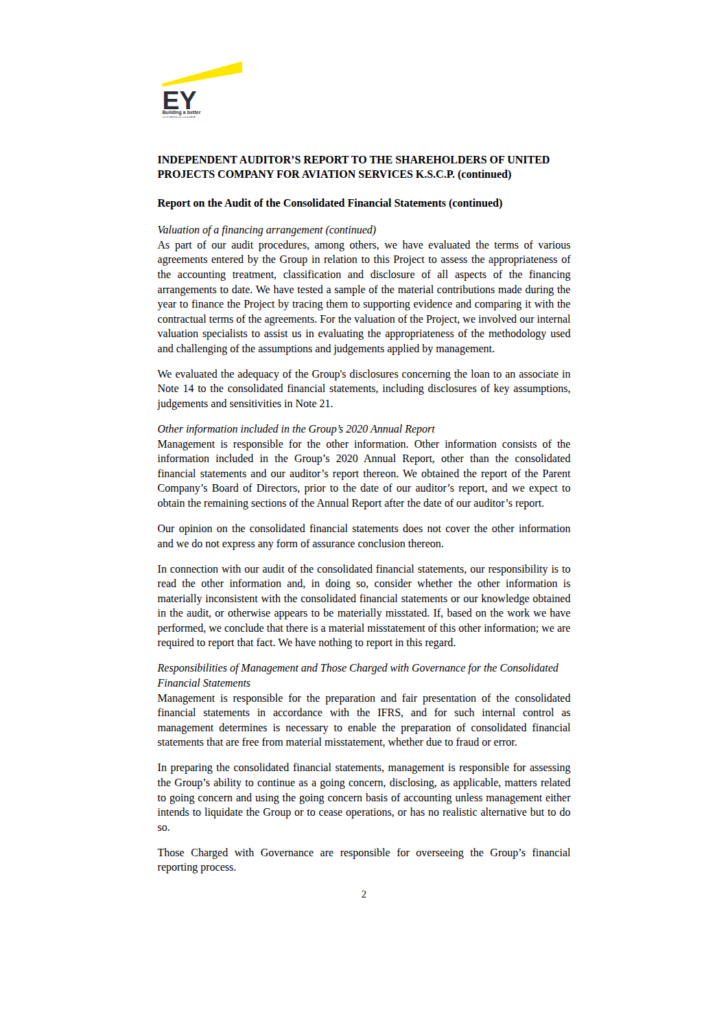EY Building a better working world
INDEPENDENT AUDITOR’S REPORT TO THE SHAREHOLDERS OF UNITED PROJECTS COMPANY FOR AVIATION SERVICES K.S.C.P. (continued)
Report on the Audit of the Consolidated Financial Statements (continued)
Valuation of a financing arrangement (continued)
As part of our audit procedures, among others, we have evaluated the terms of various agreements entered by the Group in relation to this Project to assess the appropriateness of the accounting treatment, classification and disclosure of all aspects of the financing arrangements to date. We have tested a sample of the material contributions made during the year to finance the Project by tracing them to supporting evidence and comparing it with the contractual terms of the agreements. For the valuation of the Project, we involved our internal valuation specialists to assist us in evaluating the appropriateness of the methodology used and challenging of the assumptions and judgements applied by management.
We evaluated the adequacy of the Group's disclosures concerning the loan to an associate in Note 14 to the consolidated financial statements, including disclosures of key assumptions, judgements and sensitivities in Note 21.
Other information included in the Group’s 2020 Annual Report
Management is responsible for the other information. Other information consists of the information included in the Group’s 2020 Annual Report, other than the consolidated financial statements and our auditor’s report thereon. We obtained the report of the Parent Company’s Board of Directors, prior to the date of our auditor’s report, and we expect to obtain the remaining sections of the Annual Report after the date of our auditor’s report.
Our opinion on the consolidated financial statements does not cover the other information and we do not express any form of assurance conclusion thereon.
In connection with our audit of the consolidated financial statements, our responsibility is to read the other information and, in doing so, consider whether the other information is materially inconsistent with the consolidated financial statements or our knowledge obtained in the audit, or otherwise appears to be materially misstated. If, based on the work we have performed, we conclude that there is a material misstatement of this other information; we are required to report that fact. We have nothing to report in this regard.
Responsibilities of Management and Those Charged with Governance for the Consolidated Financial Statements
Management is responsible for the preparation and fair presentation of the consolidated financial statements in accordance with the IFRS, and for such internal control as management determines is necessary to enable the preparation of consolidated financial statements that are free from material misstatement, whether due to fraud or error.
In preparing the consolidated financial statements, management is responsible for assessing the Group’s ability to continue as a going concern, disclosing, as applicable, matters related to going concern and using the going concern basis of accounting unless management either intends to liquidate the Group or to cease operations, or has no realistic alternative but to do so.
Those Charged with Governance are responsible for overseeing the Group’s financial reporting process.
2